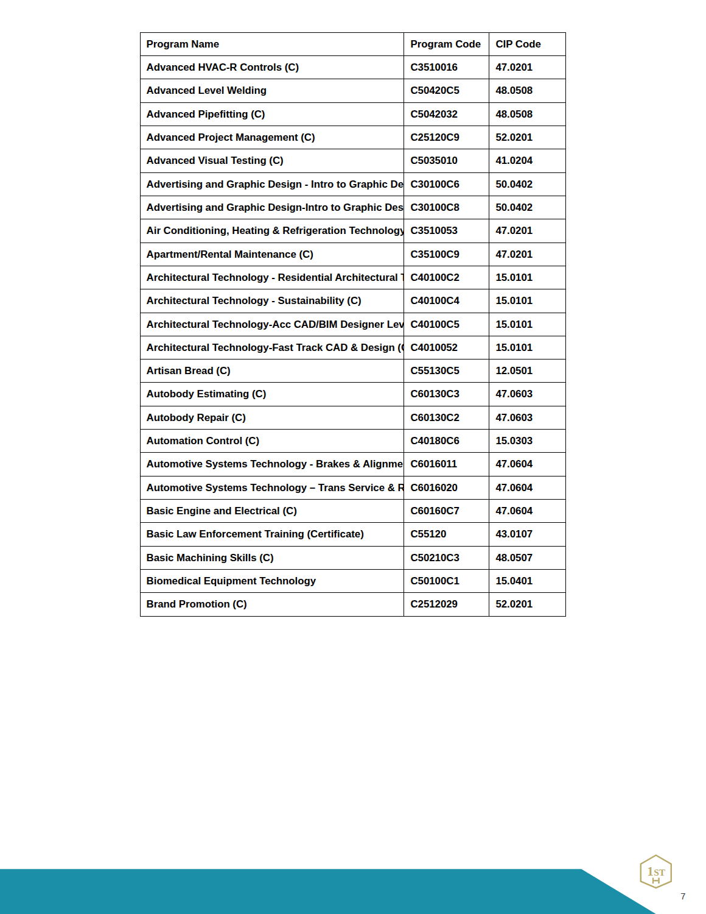| Program Name | Program Code | CIP Code |
| --- | --- | --- |
| Advanced HVAC-R Controls (C) | C3510016 | 47.0201 |
| Advanced Level Welding | C50420C5 | 48.0508 |
| Advanced Pipefitting (C) | C5042032 | 48.0508 |
| Advanced Project Management (C) | C25120C9 | 52.0201 |
| Advanced Visual Testing (C) | C5035010 | 41.0204 |
| Advertising and Graphic Design - Intro to Graphic Design (C) | C30100C6 | 50.0402 |
| Advertising and Graphic Design-Intro to Graphic Design Web | C30100C8 | 50.0402 |
| Air Conditioning, Heating & Refrigeration Technology-HVAC In | C3510053 | 47.0201 |
| Apartment/Rental Maintenance (C) | C35100C9 | 47.0201 |
| Architectural Technology - Residential Architectural Tech(C) | C40100C2 | 15.0101 |
| Architectural Technology - Sustainability (C) | C40100C4 | 15.0101 |
| Architectural Technology-Acc CAD/BIM Designer Level I (C) | C40100C5 | 15.0101 |
| Architectural Technology-Fast Track CAD & Design (C) | C4010052 | 15.0101 |
| Artisan Bread (C) | C55130C5 | 12.0501 |
| Autobody Estimating (C) | C60130C3 | 47.0603 |
| Autobody Repair (C) | C60130C2 | 47.0603 |
| Automation Control (C) | C40180C6 | 15.0303 |
| Automotive Systems Technology - Brakes & Alignment (C) | C6016011 | 47.0604 |
| Automotive Systems Technology – Trans Service & Repair © | C6016020 | 47.0604 |
| Basic Engine and Electrical (C) | C60160C7 | 47.0604 |
| Basic Law Enforcement Training (Certificate) | C55120 | 43.0107 |
| Basic Machining Skills (C) | C50210C3 | 48.0507 |
| Biomedical Equipment Technology | C50100C1 | 15.0401 |
| Brand Promotion (C) | C2512029 | 52.0201 |
1 ST
7